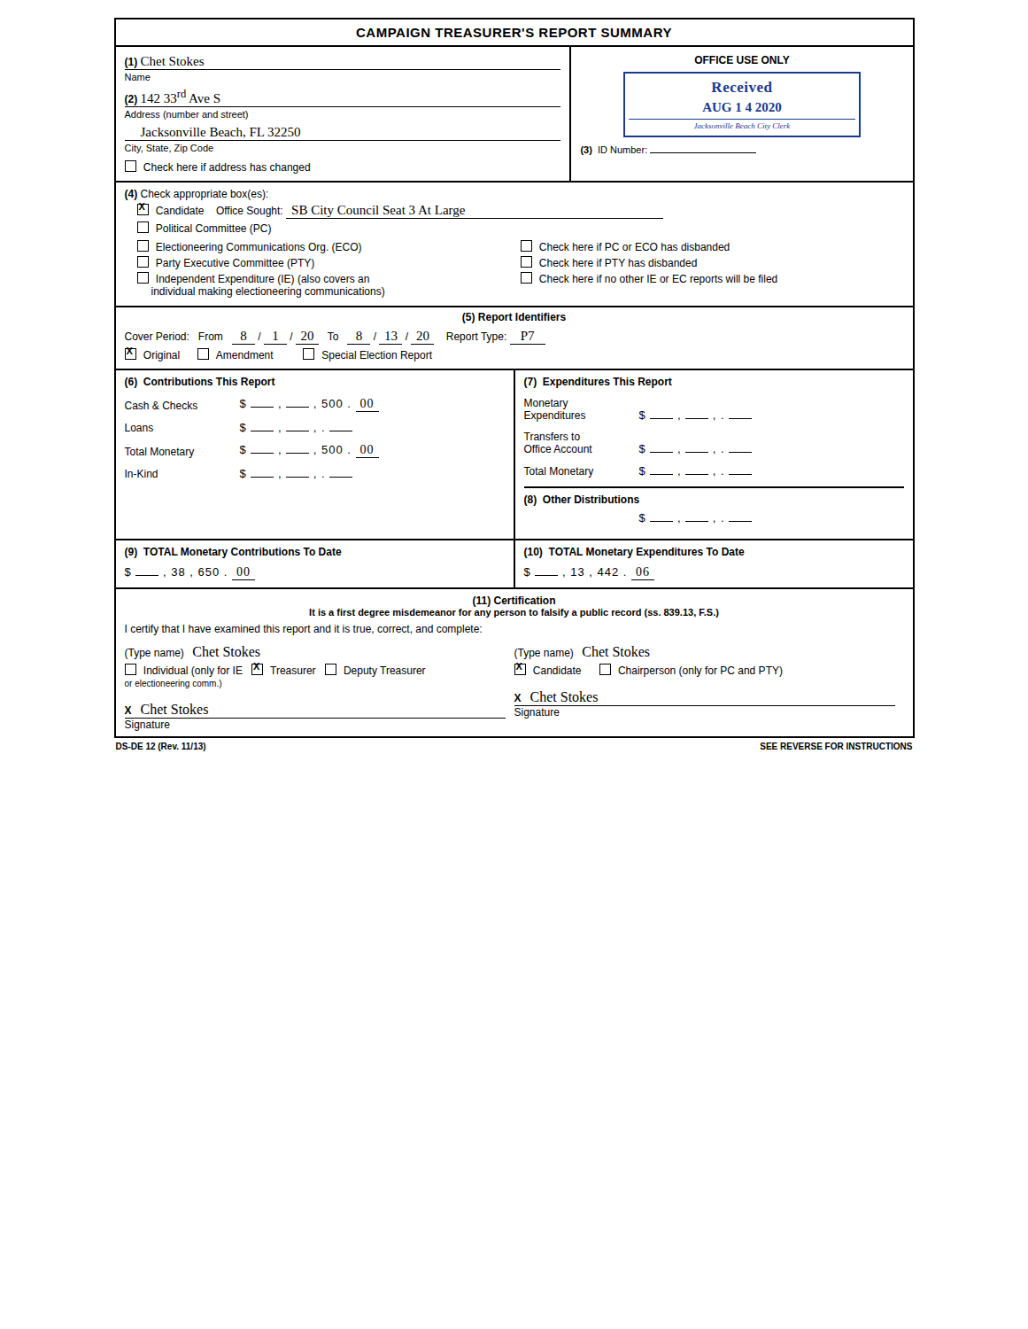CAMPAIGN TREASURER'S REPORT SUMMARY
(1) Chet Stokes
Name
(2) 142 33rd Ave S
Address (number and street)
Jacksonville Beach, FL 32250
City, State, Zip Code
Check here if address has changed
OFFICE USE ONLY
Received
AUG 1 4 2020
Jacksonville Beach City Clerk
(3) ID Number:
(4) Check appropriate box(es):
Candidate Office Sought: SB City Council Seat 3 At Large
Political Committee (PC)
Electioneering Communications Org. (ECO)
Party Executive Committee (PTY)
Independent Expenditure (IE) (also covers an
individual making electioneering communications)
Check here if PC or ECO has disbanded
Check here if PTY has disbanded
Check here if no other IE or EC reports will be filed
(5) Report Identifiers
Cover Period: From 8 / 1 / 20 To 8 / 13 / 20 Report Type: P7
Original Amendment Special Election Report
(6) Contributions This Report
Cash & Checks
$ , , 500 . 00
Loans
$ , , .
Total Monetary
$ , , 500 . 00
In-Kind
$ , , .
(7) Expenditures This Report
Monetary
Expenditures
$ , , .
Transfers to
Office Account
$ , , .
Total Monetary
$ , , .
(8) Other Distributions
$ , , .
(9) TOTAL Monetary Contributions To Date
$ , 38 , 650 . 00
(10) TOTAL Monetary Expenditures To Date
$ , 13 , 442 . 06
(11) Certification
It is a first degree misdemeanor for any person to falsify a public record (ss. 839.13, F.S.)
I certify that I have examined this report and it is true, correct, and complete:
(Type name) Chet Stokes
Individual (only for IE Treasurer Deputy Treasurer
or electioneering comm.)
XChet Stokes
Signature
(Type name) Chet Stokes
Candidate Chairperson (only for PC and PTY)
XChet Stokes
Signature
DS-DE 12 (Rev. 11/13)
SEE REVERSE FOR INSTRUCTIONS